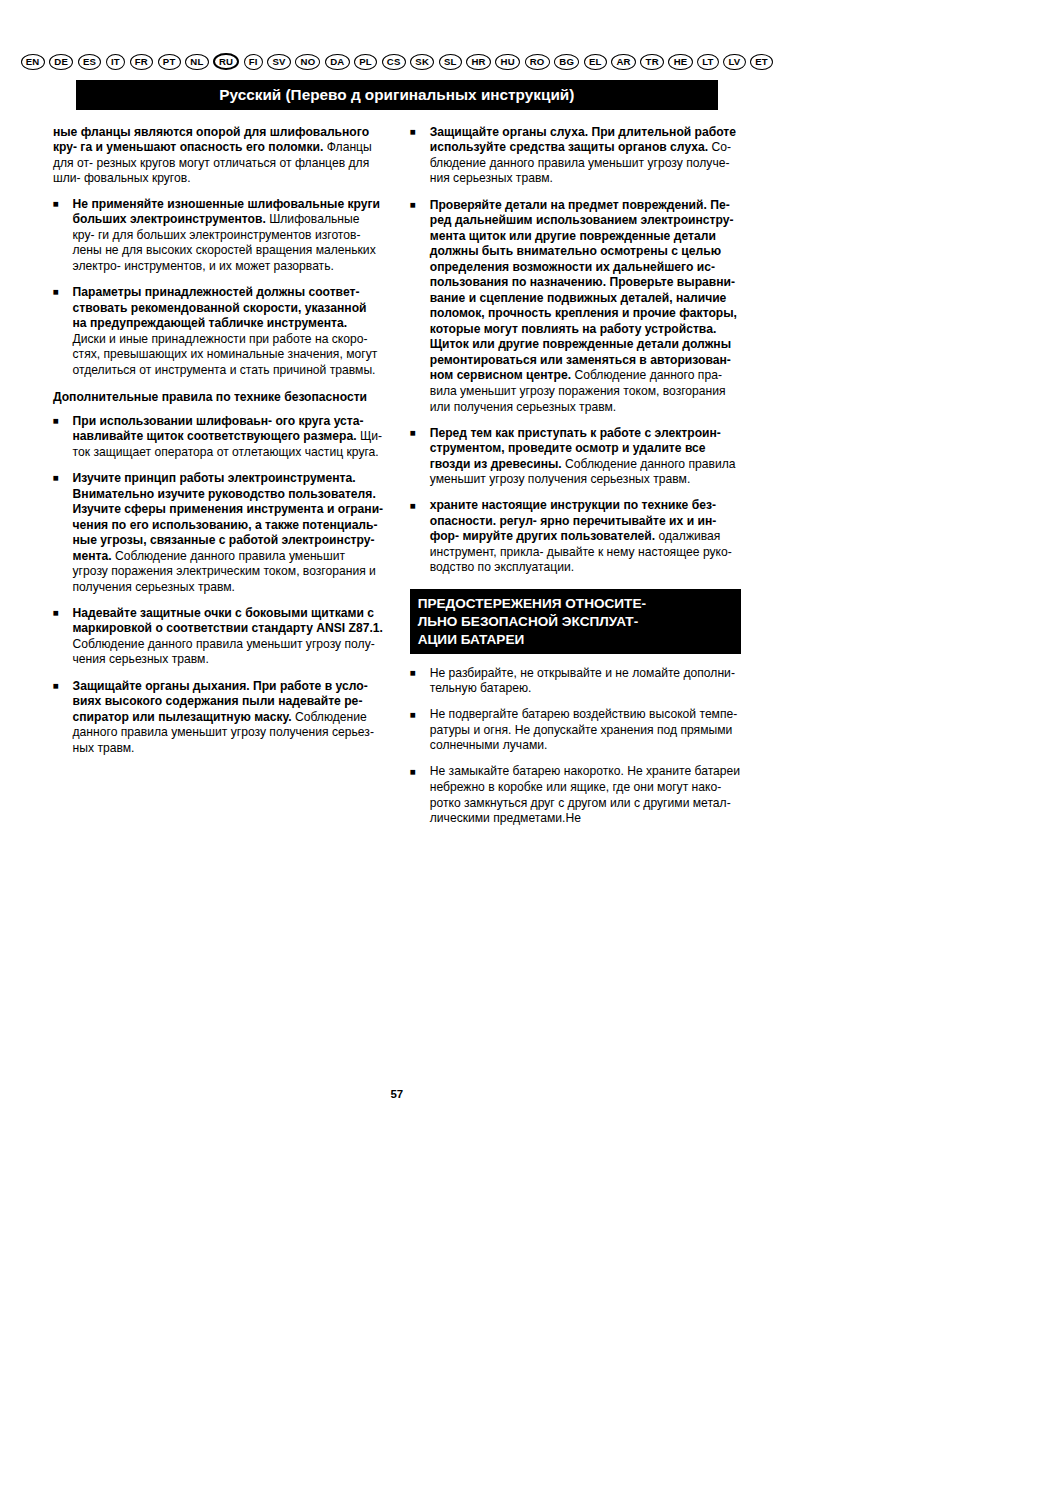EN DE ES IT FR PT NL RU FI SV NO DA PL CS SK SL HR HU RO BG EL AR TR HE LT LV ET
Русский (Перево д оригинальных инструкций)
ные фланцы являются опорой для шлифовального кру- га и уменьшают опасность его поломки. Фланцы для от- резных кругов могут отличаться от фланцев для шли- фовальных кругов.
Не применяйте изношенные шлифовальные круги больших электроинструментов. Шлифовальные кру- ги для больших электроинструментов изготовлены не для высоких скоростей вращения маленьких электро- инструментов, и их может разорвать.
Параметры принадлежностей должны соответствовать рекомендованной скорости, указанной на предупреждающей табличке инструмента. Диски и иные принадлежности при работе на скоростях, превышающих их номинальные значения, могут отделиться от инструмента и стать причиной травмы.
Дополнительные правила по технике безопасности
При использовании шлифоваьн- ого круга устанавливайте щиток соответствующего размера. Щиток защищает оператора от отлетающих частиц круга.
Изучите принцип работы электроинструмента. Внимательно изучите руководство пользователя. Изучите сферы применения инструмента и ограничения по его использованию, а также потенциальные угрозы, связанные с работой электроинструмента. Соблюдение данного правила уменьшит угрозу поражения электрическим током, возгорания и получения серьезных травм.
Надевайте защитные очки с боковыми щитками с маркировкой о соответствии стандарту ANSI Z87.1. Соблюдение данного правила уменьшит угрозу получения серьезных травм.
Защищайте органы дыхания. При работе в условиях высокого содержания пыли надевайте респиратор или пылезащитную маску. Соблюдение данного правила уменьшит угрозу получения серьезных травм.
Защищайте органы слуха. При длительной работе используйте средства защиты органов слуха. Соблюдение данного правила уменьшит угрозу получения серьезных травм.
Проверяйте детали на предмет повреждений. Перед дальнейшим использованием электроинструмента щиток или другие поврежденные детали должны быть внимательно осмотрены с целью определения возможности их дальнейшего использования по назначению. Проверьте выравнивание и сцепление подвижных деталей, наличие поломок, прочность крепления и прочие факторы, которые могут повлиять на работу устройства. Щиток или другие поврежденные детали должны ремонтироваться или заменяться в авторизованном сервисном центре. Соблюдение данного правила уменьшит угрозу поражения током, возгорания или получения серьезных травм.
Перед тем как приступать к работе с электроинструментом, проведите осмотр и удалите все гвозди из древесины. Соблюдение данного правила уменьшит угрозу получения серьезных травм.
храните настоящие инструкции по технике безопасности. регул- ярно перечитывайте их и инфор- мируйте других пользователей. одалживая инструмент, прикла- дывайте к нему настоящее руко- водство по эксплуатации.
ПРЕДОСТЕРЕЖЕНИЯ ОТНОСИТЕ-
ЛЬНО БЕЗОПАСНОЙ ЭКСПЛУАТ-
АЦИИ БАТАРЕИ
Не разбирайте, не открывайте и не ломайте дополнительную батарею.
Не подвергайте батарею воздействию высокой температуры и огня. Не допускайте хранения под прямыми солнечными лучами.
Не замыкайте батарею накоротко. Не храните батареи небрежно в коробке или ящике, где они могут накоротко замкнуться друг с другом или с другими металлическими предметами.Не
57